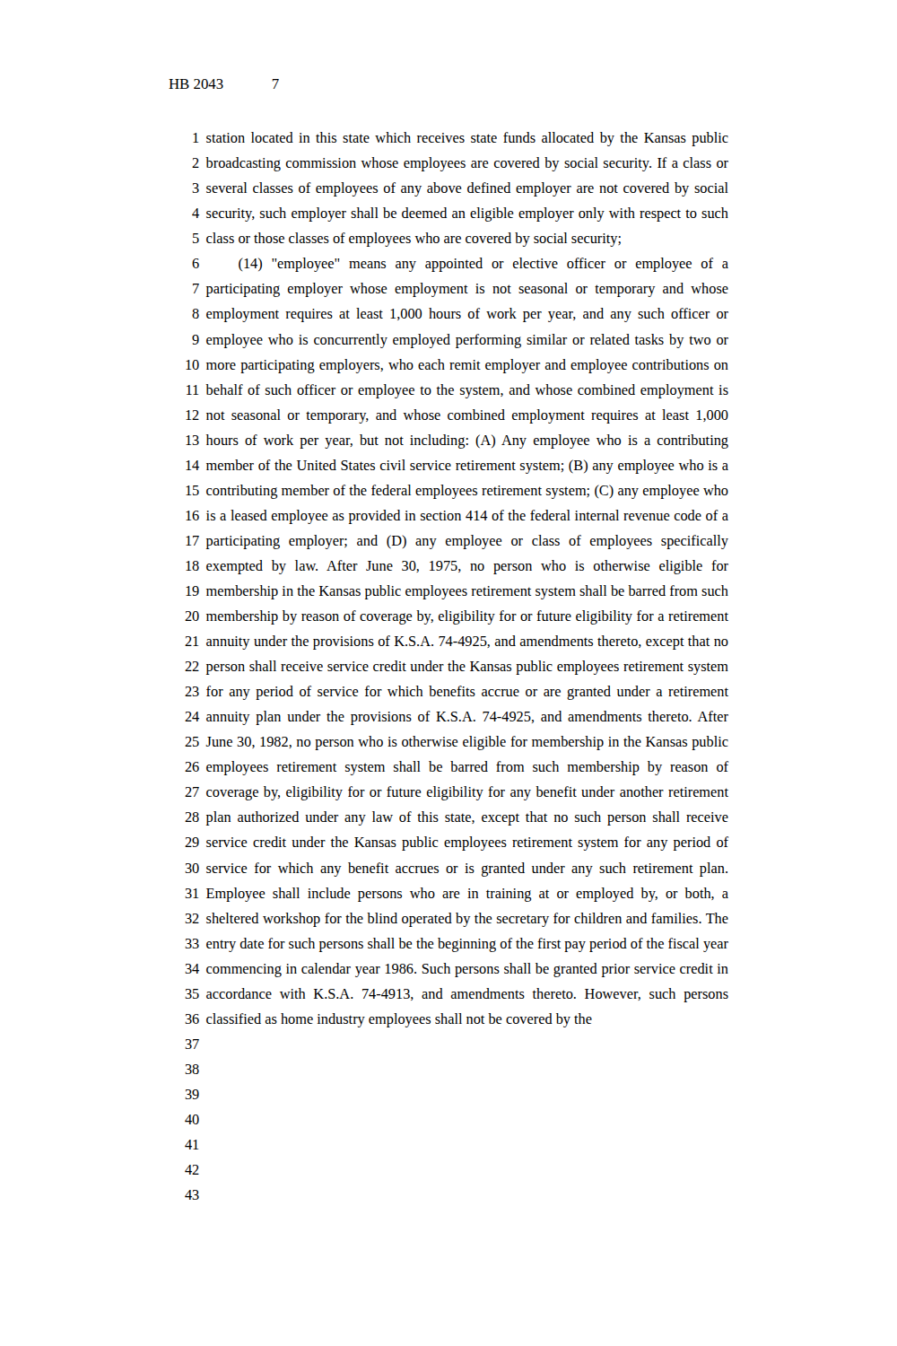HB 2043 7
12345678910111213141516171819202122232425262728293031323334353637383940414243
station located in this state which receives state funds allocated by the Kansas public broadcasting commission whose employees are covered by social security. If a class or several classes of employees of any above defined employer are not covered by social security, such employer shall be deemed an eligible employer only with respect to such class or those classes of employees who are covered by social security;
(14) "employee" means any appointed or elective officer or employee of a participating employer whose employment is not seasonal or temporary and whose employment requires at least 1,000 hours of work per year, and any such officer or employee who is concurrently employed performing similar or related tasks by two or more participating employers, who each remit employer and employee contributions on behalf of such officer or employee to the system, and whose combined employment is not seasonal or temporary, and whose combined employment requires at least 1,000 hours of work per year, but not including: (A) Any employee who is a contributing member of the United States civil service retirement system; (B) any employee who is a contributing member of the federal employees retirement system; (C) any employee who is a leased employee as provided in section 414 of the federal internal revenue code of a participating employer; and (D) any employee or class of employees specifically exempted by law. After June 30, 1975, no person who is otherwise eligible for membership in the Kansas public employees retirement system shall be barred from such membership by reason of coverage by, eligibility for or future eligibility for a retirement annuity under the provisions of K.S.A. 74-4925, and amendments thereto, except that no person shall receive service credit under the Kansas public employees retirement system for any period of service for which benefits accrue or are granted under a retirement annuity plan under the provisions of K.S.A. 74-4925, and amendments thereto. After June 30, 1982, no person who is otherwise eligible for membership in the Kansas public employees retirement system shall be barred from such membership by reason of coverage by, eligibility for or future eligibility for any benefit under another retirement plan authorized under any law of this state, except that no such person shall receive service credit under the Kansas public employees retirement system for any period of service for which any benefit accrues or is granted under any such retirement plan. Employee shall include persons who are in training at or employed by, or both, a sheltered workshop for the blind operated by the secretary for children and families. The entry date for such persons shall be the beginning of the first pay period of the fiscal year commencing in calendar year 1986. Such persons shall be granted prior service credit in accordance with K.S.A. 74-4913, and amendments thereto. However, such persons classified as home industry employees shall not be covered by the